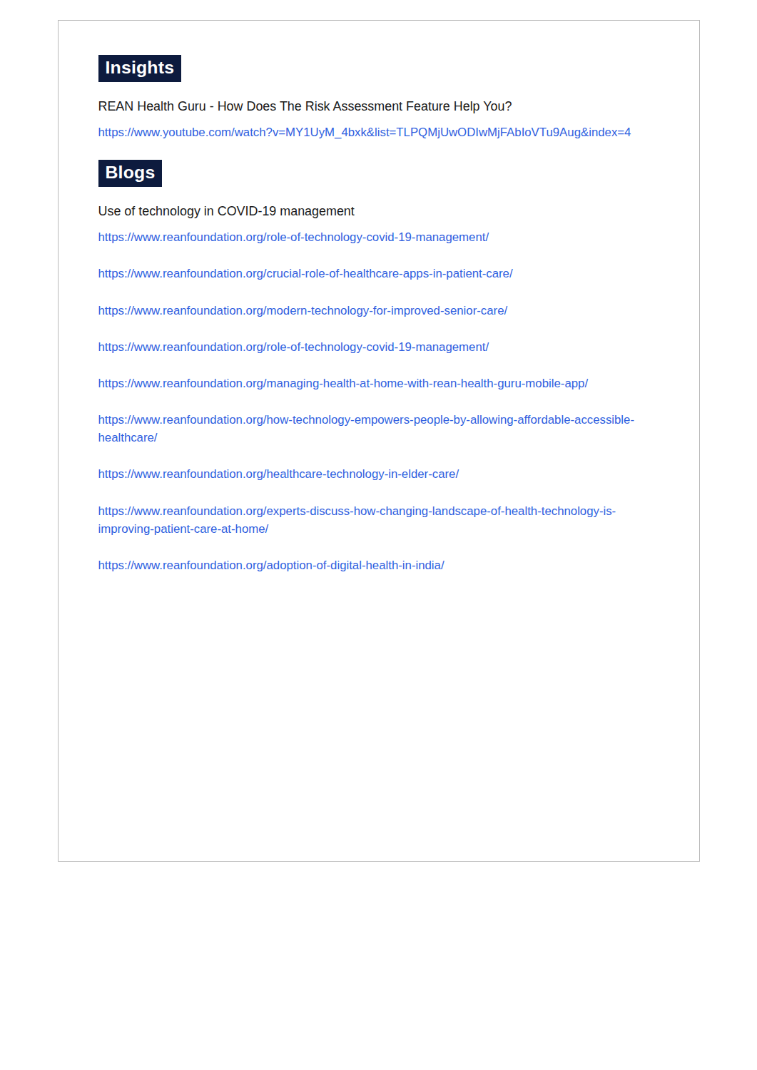Insights
REAN Health Guru - How Does The Risk Assessment Feature Help You?
https://www.youtube.com/watch?v=MY1UyM_4bxk&list=TLPQMjUwODIwMjFAbIoVTu9Aug&index=4
Blogs
Use of technology in COVID-19 management
https://www.reanfoundation.org/role-of-technology-covid-19-management/
https://www.reanfoundation.org/crucial-role-of-healthcare-apps-in-patient-care/
https://www.reanfoundation.org/modern-technology-for-improved-senior-care/
https://www.reanfoundation.org/role-of-technology-covid-19-management/
https://www.reanfoundation.org/managing-health-at-home-with-rean-health-guru-mobile-app/
https://www.reanfoundation.org/how-technology-empowers-people-by-allowing-affordable-accessible-healthcare/
https://www.reanfoundation.org/healthcare-technology-in-elder-care/
https://www.reanfoundation.org/experts-discuss-how-changing-landscape-of-health-technology-is-improving-patient-care-at-home/
https://www.reanfoundation.org/adoption-of-digital-health-in-india/